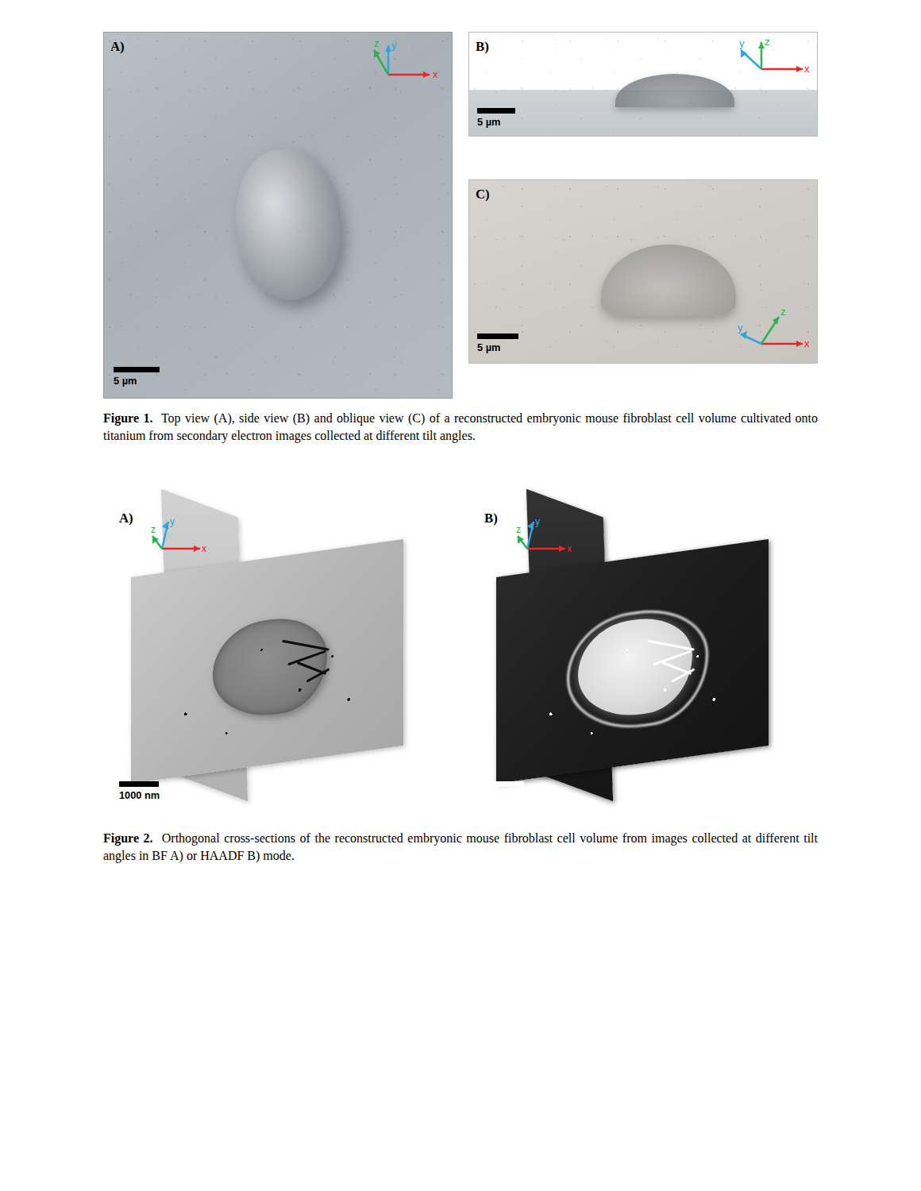A)
x y z
5 µm
B)
x z y
5 µm
C)
x y z
5 µm
Figure 1. Top view (A), side view (B) and oblique view (C) of a reconstructed embryonic mouse fibroblast cell volume cultivated onto titanium from secondary electron images collected at different tilt angles.
A)
x y z
1000 nm
B)
x y z
1000 nm
Figure 2. Orthogonal cross-sections of the reconstructed embryonic mouse fibroblast cell volume from images collected at different tilt angles in BF A) or HAADF B) mode.